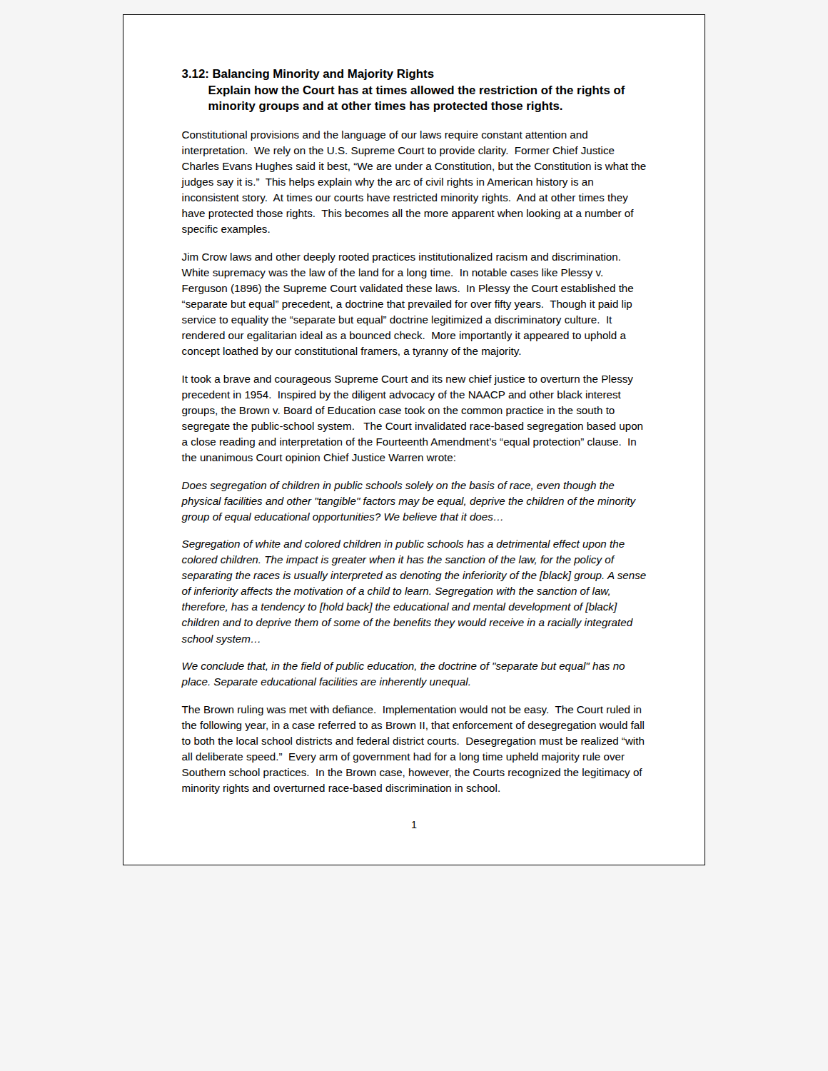3.12: Balancing Minority and Majority Rights Explain how the Court has at times allowed the restriction of the rights of minority groups and at other times has protected those rights.
Constitutional provisions and the language of our laws require constant attention and interpretation. We rely on the U.S. Supreme Court to provide clarity. Former Chief Justice Charles Evans Hughes said it best, “We are under a Constitution, but the Constitution is what the judges say it is.” This helps explain why the arc of civil rights in American history is an inconsistent story. At times our courts have restricted minority rights. And at other times they have protected those rights. This becomes all the more apparent when looking at a number of specific examples.
Jim Crow laws and other deeply rooted practices institutionalized racism and discrimination. White supremacy was the law of the land for a long time. In notable cases like Plessy v. Ferguson (1896) the Supreme Court validated these laws. In Plessy the Court established the “separate but equal” precedent, a doctrine that prevailed for over fifty years. Though it paid lip service to equality the “separate but equal” doctrine legitimized a discriminatory culture. It rendered our egalitarian ideal as a bounced check. More importantly it appeared to uphold a concept loathed by our constitutional framers, a tyranny of the majority.
It took a brave and courageous Supreme Court and its new chief justice to overturn the Plessy precedent in 1954. Inspired by the diligent advocacy of the NAACP and other black interest groups, the Brown v. Board of Education case took on the common practice in the south to segregate the public-school system. The Court invalidated race-based segregation based upon a close reading and interpretation of the Fourteenth Amendment’s “equal protection” clause. In the unanimous Court opinion Chief Justice Warren wrote:
Does segregation of children in public schools solely on the basis of race, even though the physical facilities and other "tangible" factors may be equal, deprive the children of the minority group of equal educational opportunities? We believe that it does…
Segregation of white and colored children in public schools has a detrimental effect upon the colored children. The impact is greater when it has the sanction of the law, for the policy of separating the races is usually interpreted as denoting the inferiority of the [black] group. A sense of inferiority affects the motivation of a child to learn. Segregation with the sanction of law, therefore, has a tendency to [hold back] the educational and mental development of [black] children and to deprive them of some of the benefits they would receive in a racially integrated school system…
We conclude that, in the field of public education, the doctrine of "separate but equal" has no place. Separate educational facilities are inherently unequal.
The Brown ruling was met with defiance. Implementation would not be easy. The Court ruled in the following year, in a case referred to as Brown II, that enforcement of desegregation would fall to both the local school districts and federal district courts. Desegregation must be realized “with all deliberate speed.” Every arm of government had for a long time upheld majority rule over Southern school practices. In the Brown case, however, the Courts recognized the legitimacy of minority rights and overturned race-based discrimination in school.
1